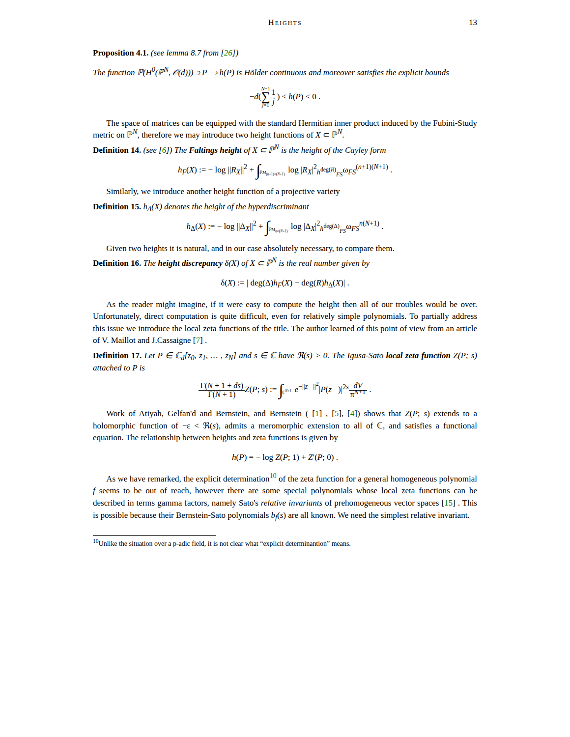Heights 13
Proposition 4.1. (see lemma 8.7 from [26])
The function ℙ(H0(ℙN, 𝒪(d))) ∋ P ⟶ h(P) is Hölder continuous and moreover satisfies the explicit bounds
−d(N−1∑j=11 j) ≤ h(P) ≤ 0 .
The space of matrices can be equipped with the standard Hermitian inner product induced by the Fubini-Study metric on ℙN, therefore we may introduce two height functions of X ⊂ ℙN.
Definition 14. (see [6]) The Faltings height of X ⊂ ℙN is the height of the Cayley form
hF(X) := − log ||RX||2 + ∫ℙM(n+1)×(N+1) log |RX|2hdeg(R)FSωFS(n+1)(N+1) .
Similarly, we introduce another height function of a projective variety
Definition 15. hΔ(X) denotes the height of the hyperdiscriminant
hΔ(X) := − log ||ΔX||2 + ∫ℙMn×(N+1) log |ΔX|2hdeg(Δ)FSωFSn(N+1) .
Given two heights it is natural, and in our case absolutely necessary, to compare them.
Definition 16. The height discrepancy δ(X) of X ⊂ ℙN is the real number given by
δ(X) := | deg(Δ)hF(X) − deg(R)hΔ(X)| .
As the reader might imagine, if it were easy to compute the height then all of our troubles would be over. Unfortunately, direct computation is quite difficult, even for relatively simple polynomials. To partially address this issue we introduce the local zeta functions of the title. The author learned of this point of view from an article of V. Maillot and J.Cassaigne [7] .
Definition 17. Let P ∈ ℂd[z0, z1, … , zN] and s ∈ ℂ have ℜ(s) > 0. The Igusa-Sato local zeta function Z(P; s) attached to P is
Γ(N + 1 + ds) Γ(N + 1) Z(P; s) := ∫ℂN+1 e−||z⃗||2|P(z⃗)|2sdV πN+1 .
Work of Atiyah, Gelfan'd and Bernstein, and Bernstein ( [1] , [5], [4]) shows that Z(P; s) extends to a holomorphic function of −ε < ℜ(s), admits a meromorphic extension to all of ℂ, and satisfies a functional equation. The relationship between heights and zeta functions is given by
h(P) = − log Z(P; 1) + Z′(P; 0) .
As we have remarked, the explicit determination10 of the zeta function for a general homogeneous polynomial f seems to be out of reach, however there are some special polynomials whose local zeta functions can be described in terms gamma factors, namely Sato's relative invariants of prehomogeneous vector spaces [15] . This is possible because their Bernstein-Sato polynomials bf(s) are all known. We need the simplest relative invariant.
10Unlike the situation over a p-adic field, it is not clear what “explicit determinantion” means.